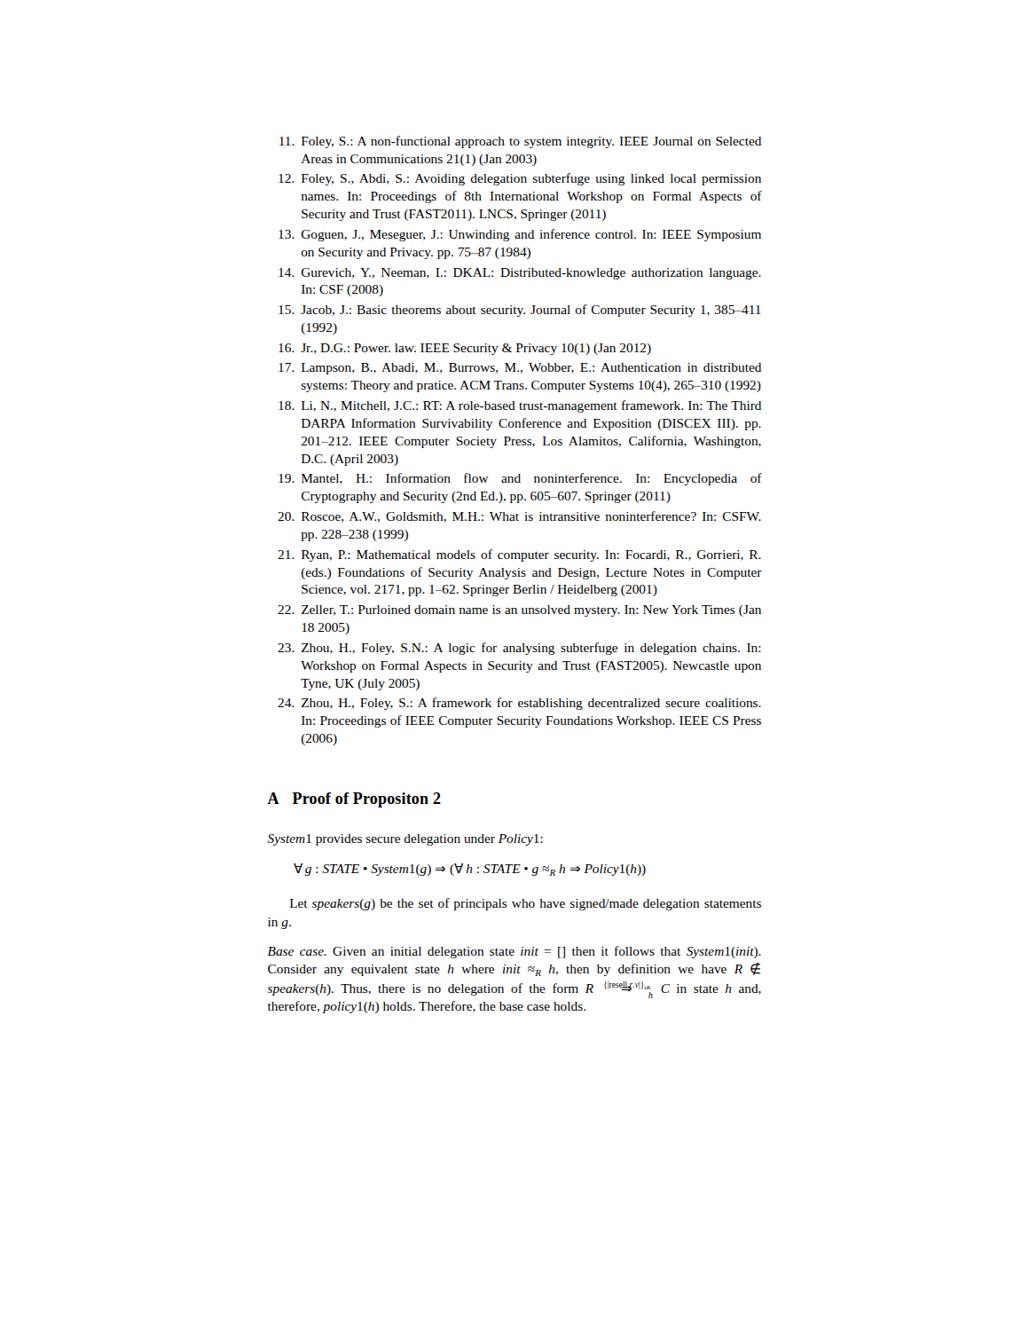11. Foley, S.: A non-functional approach to system integrity. IEEE Journal on Selected Areas in Communications 21(1) (Jan 2003)
12. Foley, S., Abdi, S.: Avoiding delegation subterfuge using linked local permission names. In: Proceedings of 8th International Workshop on Formal Aspects of Security and Trust (FAST2011). LNCS, Springer (2011)
13. Goguen, J., Meseguer, J.: Unwinding and inference control. In: IEEE Symposium on Security and Privacy. pp. 75–87 (1984)
14. Gurevich, Y., Neeman, I.: DKAL: Distributed-knowledge authorization language. In: CSF (2008)
15. Jacob, J.: Basic theorems about security. Journal of Computer Security 1, 385–411 (1992)
16. Jr., D.G.: Power. law. IEEE Security & Privacy 10(1) (Jan 2012)
17. Lampson, B., Abadi, M., Burrows, M., Wobber, E.: Authentication in distributed systems: Theory and pratice. ACM Trans. Computer Systems 10(4), 265–310 (1992)
18. Li, N., Mitchell, J.C.: RT: A role-based trust-management framework. In: The Third DARPA Information Survivability Conference and Exposition (DISCEX III). pp. 201–212. IEEE Computer Society Press, Los Alamitos, California, Washington, D.C. (April 2003)
19. Mantel, H.: Information flow and noninterference. In: Encyclopedia of Cryptography and Security (2nd Ed.), pp. 605–607. Springer (2011)
20. Roscoe, A.W., Goldsmith, M.H.: What is intransitive noninterference? In: CSFW. pp. 228–238 (1999)
21. Ryan, P.: Mathematical models of computer security. In: Focardi, R., Gorrieri, R. (eds.) Foundations of Security Analysis and Design, Lecture Notes in Computer Science, vol. 2171, pp. 1–62. Springer Berlin / Heidelberg (2001)
22. Zeller, T.: Purloined domain name is an unsolved mystery. In: New York Times (Jan 18 2005)
23. Zhou, H., Foley, S.N.: A logic for analysing subterfuge in delegation chains. In: Workshop on Formal Aspects in Security and Trust (FAST2005). Newcastle upon Tyne, UK (July 2005)
24. Zhou, H., Foley, S.: A framework for establishing decentralized secure coalitions. In: Proceedings of IEEE Computer Security Foundations Workshop. IEEE CS Press (2006)
AProof of Propositon 2
System1 provides secure delegation under Policy1:
∀ g : STATE • System1(g) ⇒ (∀ h : STATE • g ≈R h ⇒ Policy1(h))
Let speakers(g) be the set of principals who have signed/made delegation statements in g.
Base case. Given an initial delegation state init = [] then it follows that System1(init). Consider any equivalent state h where init ≈R h, then by definition we have R ∉ speakers(h). Thus, there is no delegation of the form R {|resell.r.v|}sK⇒h C in state h and, therefore, policy1(h) holds. Therefore, the base case holds.